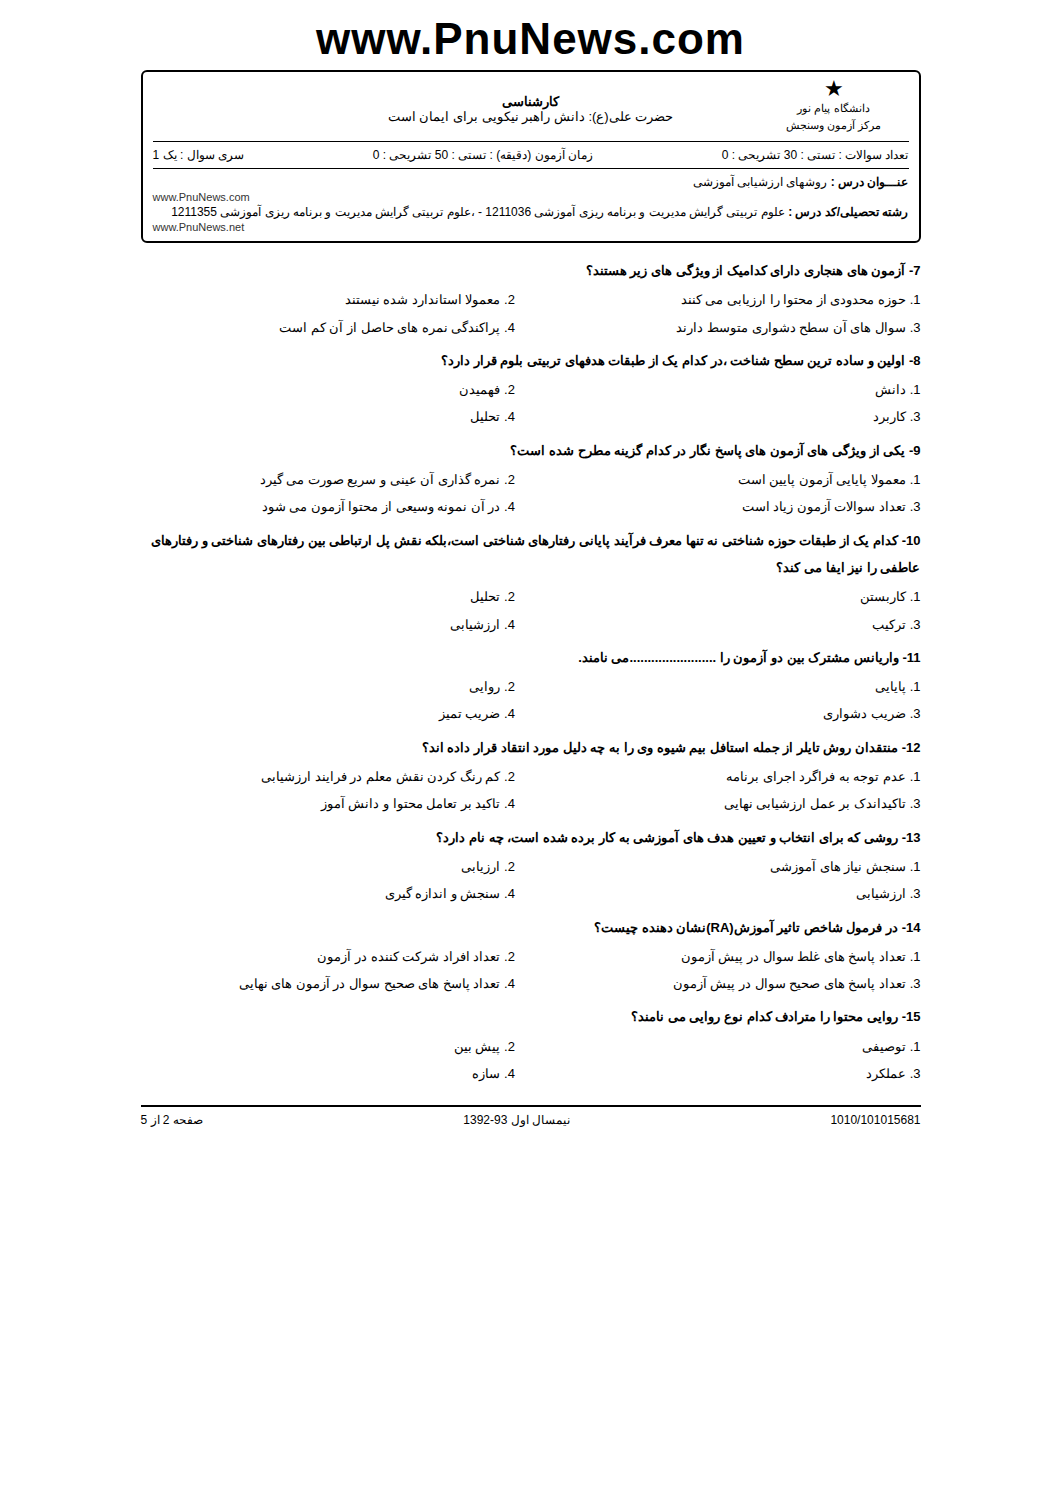www.PnuNews.com
★
دانشگاه پیام نور
مرکز آزمون وسنجش
کارشناسی
حضرت علی(ع): دانش راهبر نیکویی برای ایمان است
تعداد سوالات : تستی : 30 تشریحی : 0
زمان آزمون (دقیقه) : تستی : 50 تشریحی : 0
سری سوال : یک 1
عنـــوان درس : روشهای ارزشیابی آموزشی
www.PnuNews.com
رشته تحصیلی/کد درس : علوم تربیتی گرایش مدیریت و برنامه ریزی آموزشی 1211036 - ،علوم تربیتی گرایش مدیریت و برنامه ریزی آموزشی 1211355
www.PnuNews.net
7- آزمون های هنجاری دارای کدامیک از ویژگی های زیر هستند؟
1. حوزه محدودی از محتوا را ارزیابی می کنند
2. معمولا استاندارد شده نیستند
3. سوال های آن سطح دشواری متوسط دارند
4. پراکندگی نمره های حاصل از آن کم است
8- اولین و ساده ترین سطح شناخت ،در کدام یک از طبقات هدفهای تربیتی بلوم قرار دارد؟
1. دانش
2. فهمیدن
3. کاربرد
4. تحلیل
9- یکی از ویژگی های آزمون های پاسخ نگار در کدام گزینه مطرح شده است؟
1. معمولا پایایی آزمون پایین است
2. نمره گذاری آن عینی و سریع صورت می گیرد
3. تعداد سوالات آزمون زیاد است
4. در آن نمونه وسیعی از محتوا آزمون می شود
10- کدام یک از طبقات حوزه شناختی نه تنها معرف فرآیند پایانی رفتارهای شناختی است،بلکه نقش پل ارتباطی بین رفتارهای شناختی و رفتارهای عاطفی را نیز ایفا می کند؟
1. کاربستن
2. تحلیل
3. ترکیب
4. ارزشیابی
11- واریانس مشترک بین دو آزمون را ........................ می نامند.
1. پایایی
2. روایی
3. ضریب دشواری
4. ضریب تمیز
12- منتقدان روش تایلر از جمله استافل بیم شیوه وی را به چه دلیل مورد انتقاد قرار داده اند؟
1. عدم توجه به فراگرد اجرای برنامه
2. کم رنگ کردن نقش معلم در فرایند ارزشیابی
3. تاکیداندک بر عمل ارزشیابی نهایی
4. تاکید بر تعامل محتوا و دانش آموز
13- روشی که برای انتخاب و تعیین هدف های آموزشی به کار برده شده است، چه نام دارد؟
1. سنجش نیاز های آموزشی
2. ارزیابی
3. ارزشیابی
4. سنجش و اندازه گیری
14- در فرمول شاخص تاثیر آموزش(RA)نشان دهنده چیست؟
1. تعداد پاسخ های غلط سوال در پیش آزمون
2. تعداد افراد شرکت کننده در آزمون
3. تعداد پاسخ های صحیح سوال در پیش آزمون
4. تعداد پاسخ های صحیح سوال در آزمون های نهایی
15- روایی محتوا را مترادف کدام نوع روایی می نامند؟
1. توصیفی
2. پیش بین
3. عملکرد
4. سازه
1010/101015681
نیمسال اول 93-1392
صفحه 2 از 5